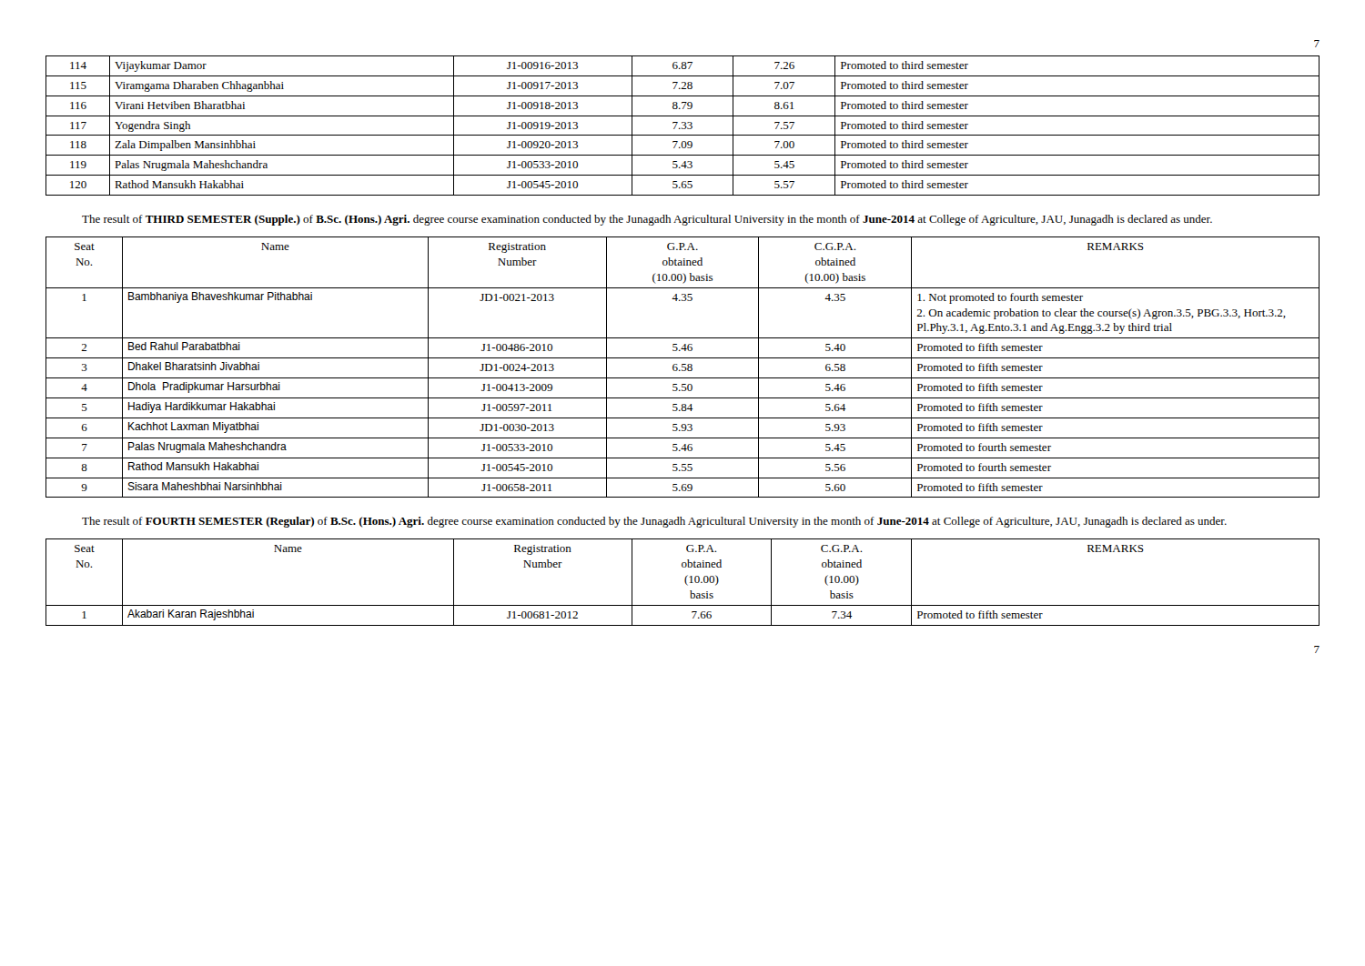7
| 114 | Vijaykumar Damor | J1-00916-2013 | 6.87 | 7.26 | Promoted to third semester |
| 115 | Viramgama Dharaben Chhaganbhai | J1-00917-2013 | 7.28 | 7.07 | Promoted to third semester |
| 116 | Virani Hetviben Bharatbhai | J1-00918-2013 | 8.79 | 8.61 | Promoted to third semester |
| 117 | Yogendra Singh | J1-00919-2013 | 7.33 | 7.57 | Promoted to third semester |
| 118 | Zala Dimpalben Mansinhbhai | J1-00920-2013 | 7.09 | 7.00 | Promoted to third semester |
| 119 | Palas Nrugmala Maheshchandra | J1-00533-2010 | 5.43 | 5.45 | Promoted to third semester |
| 120 | Rathod Mansukh Hakabhai | J1-00545-2010 | 5.65 | 5.57 | Promoted to third semester |
The result of THIRD SEMESTER (Supple.) of B.Sc. (Hons.) Agri. degree course examination conducted by the Junagadh Agricultural University in the month of June-2014 at College of Agriculture, JAU, Junagadh is declared as under.
| Seat No. | Name | Registration Number | G.P.A. obtained (10.00) basis | C.G.P.A. obtained (10.00) basis | REMARKS |
| --- | --- | --- | --- | --- | --- |
| 1 | Bambhaniya Bhaveshkumar Pithabhai | JD1-0021-2013 | 4.35 | 4.35 | 1. Not promoted to fourth semester 2. On academic probation to clear the course(s) Agron.3.5, PBG.3.3, Hort.3.2, Pl.Phy.3.1, Ag.Ento.3.1 and Ag.Engg.3.2 by third trial |
| 2 | Bed Rahul Parabatbhai | J1-00486-2010 | 5.46 | 5.40 | Promoted to fifth semester |
| 3 | Dhakel Bharatsinh Jivabhai | JD1-0024-2013 | 6.58 | 6.58 | Promoted to fifth semester |
| 4 | Dhola Pradipkumar Harsurbhai | J1-00413-2009 | 5.50 | 5.46 | Promoted to fifth semester |
| 5 | Hadiya Hardikkumar Hakabhai | J1-00597-2011 | 5.84 | 5.64 | Promoted to fifth semester |
| 6 | Kachhot Laxman Miyatbhai | JD1-0030-2013 | 5.93 | 5.93 | Promoted to fifth semester |
| 7 | Palas Nrugmala Maheshchandra | J1-00533-2010 | 5.46 | 5.45 | Promoted to fourth semester |
| 8 | Rathod Mansukh Hakabhai | J1-00545-2010 | 5.55 | 5.56 | Promoted to fourth semester |
| 9 | Sisara Maheshbhai Narsinhbhai | J1-00658-2011 | 5.69 | 5.60 | Promoted to fifth semester |
The result of FOURTH SEMESTER (Regular) of B.Sc. (Hons.) Agri. degree course examination conducted by the Junagadh Agricultural University in the month of June-2014 at College of Agriculture, JAU, Junagadh is declared as under.
| Seat No. | Name | Registration Number | G.P.A. obtained (10.00) basis | C.G.P.A. obtained (10.00) basis | REMARKS |
| --- | --- | --- | --- | --- | --- |
| 1 | Akabari Karan Rajeshbhai | J1-00681-2012 | 7.66 | 7.34 | Promoted to fifth semester |
7